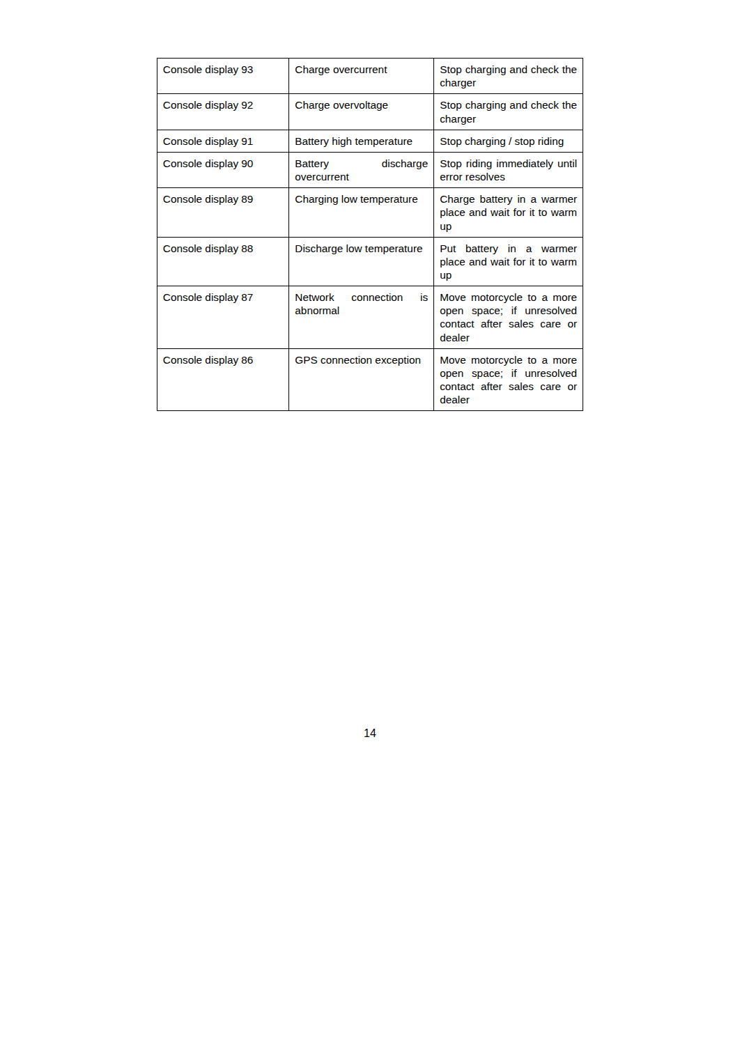| Console display 93 | Charge overcurrent | Stop charging and check the charger |
| Console display 92 | Charge overvoltage | Stop charging and check the charger |
| Console display 91 | Battery high temperature | Stop charging / stop riding |
| Console display 90 | Battery discharge overcurrent | Stop riding immediately until error resolves |
| Console display 89 | Charging low temperature | Charge battery in a warmer place and wait for it to warm up |
| Console display 88 | Discharge low temperature | Put battery in a warmer place and wait for it to warm up |
| Console display 87 | Network connection is abnormal | Move motorcycle to a more open space; if unresolved contact after sales care or dealer |
| Console display 86 | GPS connection exception | Move motorcycle to a more open space; if unresolved contact after sales care or dealer |
14